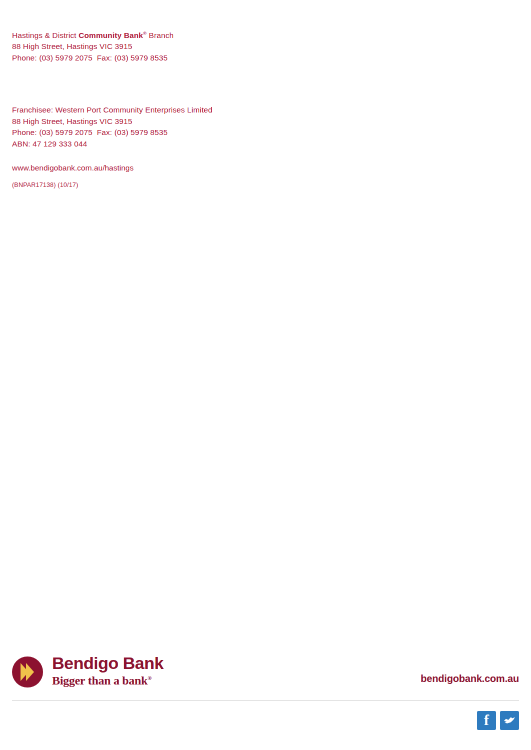Hastings & District Community Bank® Branch
88 High Street, Hastings VIC 3915
Phone: (03) 5979 2075 Fax: (03) 5979 8535 Franchisee: Western Port Community Enterprises Limited
88 High Street, Hastings VIC 3915
Phone: (03) 5979 2075 Fax: (03) 5979 8535
ABN: 47 129 333 044
www.bendigobank.com.au/hastings
(BNPAR17138) (10/17)
Bendigo Bank
Bigger than a bank®
bendigobank.com.au